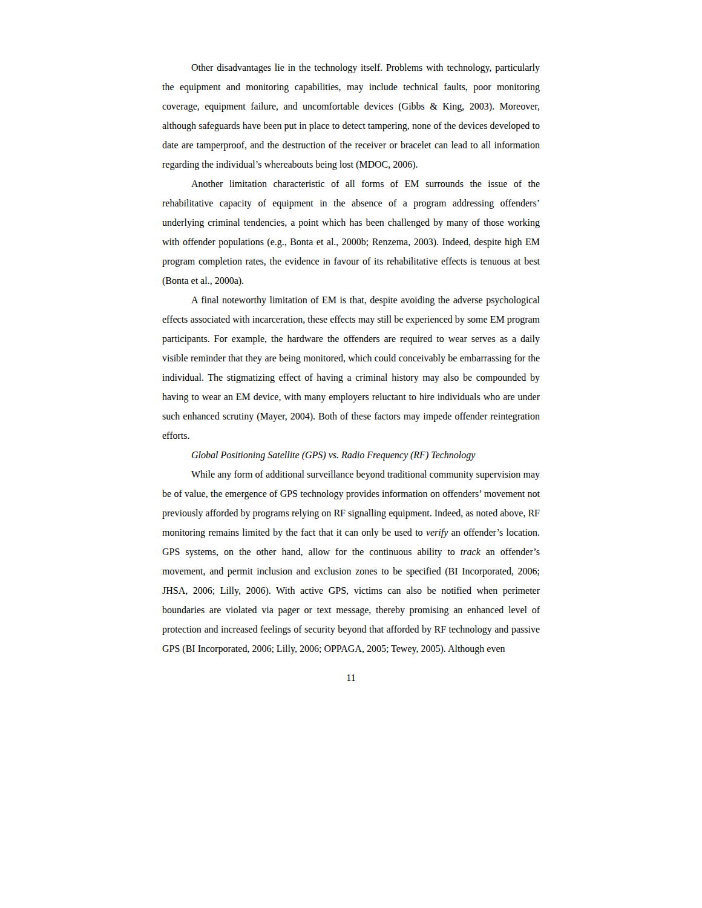Other disadvantages lie in the technology itself. Problems with technology, particularly the equipment and monitoring capabilities, may include technical faults, poor monitoring coverage, equipment failure, and uncomfortable devices (Gibbs & King, 2003). Moreover, although safeguards have been put in place to detect tampering, none of the devices developed to date are tamperproof, and the destruction of the receiver or bracelet can lead to all information regarding the individual’s whereabouts being lost (MDOC, 2006).
Another limitation characteristic of all forms of EM surrounds the issue of the rehabilitative capacity of equipment in the absence of a program addressing offenders’ underlying criminal tendencies, a point which has been challenged by many of those working with offender populations (e.g., Bonta et al., 2000b; Renzema, 2003). Indeed, despite high EM program completion rates, the evidence in favour of its rehabilitative effects is tenuous at best (Bonta et al., 2000a).
A final noteworthy limitation of EM is that, despite avoiding the adverse psychological effects associated with incarceration, these effects may still be experienced by some EM program participants. For example, the hardware the offenders are required to wear serves as a daily visible reminder that they are being monitored, which could conceivably be embarrassing for the individual. The stigmatizing effect of having a criminal history may also be compounded by having to wear an EM device, with many employers reluctant to hire individuals who are under such enhanced scrutiny (Mayer, 2004). Both of these factors may impede offender reintegration efforts.
Global Positioning Satellite (GPS) vs. Radio Frequency (RF) Technology
While any form of additional surveillance beyond traditional community supervision may be of value, the emergence of GPS technology provides information on offenders’ movement not previously afforded by programs relying on RF signalling equipment. Indeed, as noted above, RF monitoring remains limited by the fact that it can only be used to verify an offender’s location. GPS systems, on the other hand, allow for the continuous ability to track an offender’s movement, and permit inclusion and exclusion zones to be specified (BI Incorporated, 2006; JHSA, 2006; Lilly, 2006). With active GPS, victims can also be notified when perimeter boundaries are violated via pager or text message, thereby promising an enhanced level of protection and increased feelings of security beyond that afforded by RF technology and passive GPS (BI Incorporated, 2006; Lilly, 2006; OPPAGA, 2005; Tewey, 2005). Although even
11